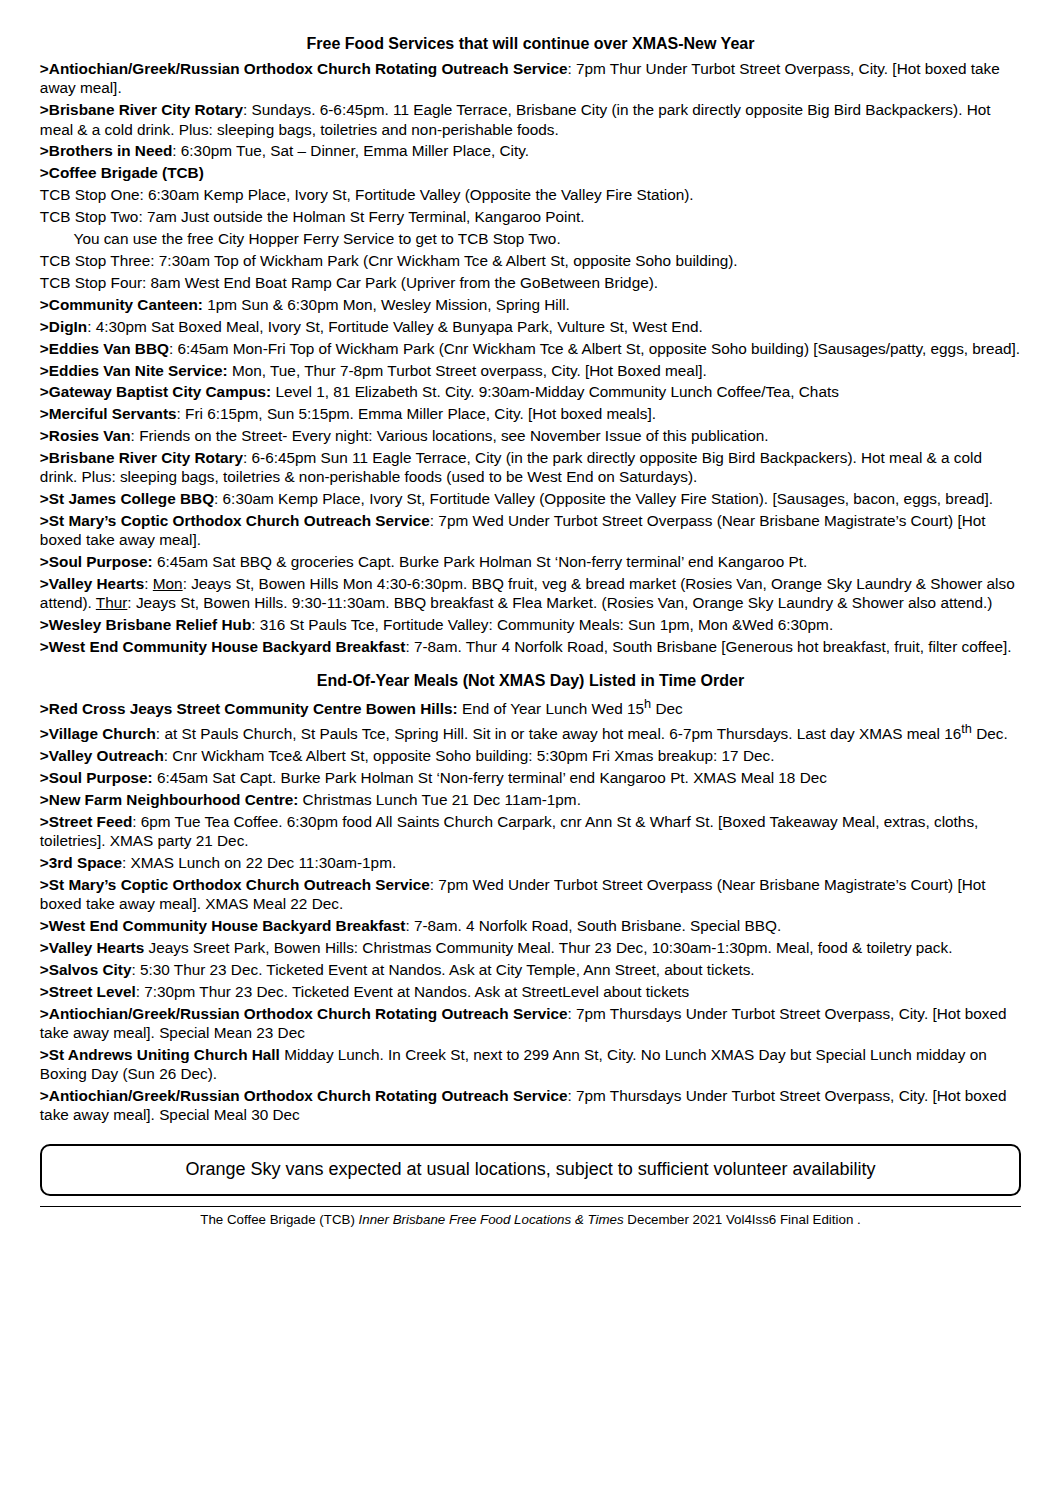Free Food Services that will continue over XMAS-New Year
>Antiochian/Greek/Russian Orthodox Church Rotating Outreach Service: 7pm Thur Under Turbot Street Overpass, City. [Hot boxed take away meal].
>Brisbane River City Rotary: Sundays. 6-6:45pm. 11 Eagle Terrace, Brisbane City (in the park directly opposite Big Bird Backpackers). Hot meal & a cold drink. Plus: sleeping bags, toiletries and non-perishable foods.
>Brothers in Need: 6:30pm Tue, Sat – Dinner, Emma Miller Place, City.
>Coffee Brigade (TCB)
TCB Stop One: 6:30am Kemp Place, Ivory St, Fortitude Valley (Opposite the Valley Fire Station).
TCB Stop Two: 7am Just outside the Holman St Ferry Terminal, Kangaroo Point.
You can use the free City Hopper Ferry Service to get to TCB Stop Two.
TCB Stop Three: 7:30am Top of Wickham Park (Cnr Wickham Tce & Albert St, opposite Soho building).
TCB Stop Four: 8am West End Boat Ramp Car Park (Upriver from the GoBetween Bridge).
>Community Canteen: 1pm Sun & 6:30pm Mon, Wesley Mission, Spring Hill.
>DigIn: 4:30pm Sat Boxed Meal, Ivory St, Fortitude Valley & Bunyapa Park, Vulture St, West End.
>Eddies Van BBQ: 6:45am Mon-Fri Top of Wickham Park (Cnr Wickham Tce & Albert St, opposite Soho building) [Sausages/patty, eggs, bread].
>Eddies Van Nite Service: Mon, Tue, Thur 7-8pm Turbot Street overpass, City. [Hot Boxed meal].
>Gateway Baptist City Campus: Level 1, 81 Elizabeth St. City. 9:30am-Midday Community Lunch Coffee/Tea, Chats
>Merciful Servants: Fri 6:15pm, Sun 5:15pm. Emma Miller Place, City. [Hot boxed meals].
>Rosies Van: Friends on the Street- Every night: Various locations, see November Issue of this publication.
>Brisbane River City Rotary: 6-6:45pm Sun 11 Eagle Terrace, City (in the park directly opposite Big Bird Backpackers). Hot meal & a cold drink. Plus: sleeping bags, toiletries & non-perishable foods (used to be West End on Saturdays).
>St James College BBQ: 6:30am Kemp Place, Ivory St, Fortitude Valley (Opposite the Valley Fire Station). [Sausages, bacon, eggs, bread].
>St Mary’s Coptic Orthodox Church Outreach Service: 7pm Wed Under Turbot Street Overpass (Near Brisbane Magistrate’s Court) [Hot boxed take away meal].
>Soul Purpose: 6:45am Sat BBQ & groceries Capt. Burke Park Holman St ‘Non-ferry terminal’ end Kangaroo Pt.
>Valley Hearts: Mon: Jeays St, Bowen Hills Mon 4:30-6:30pm. BBQ fruit, veg & bread market (Rosies Van, Orange Sky Laundry & Shower also attend). Thur: Jeays St, Bowen Hills. 9:30-11:30am. BBQ breakfast & Flea Market. (Rosies Van, Orange Sky Laundry & Shower also attend.)
>Wesley Brisbane Relief Hub: 316 St Pauls Tce, Fortitude Valley: Community Meals: Sun 1pm, Mon &Wed 6:30pm.
>West End Community House Backyard Breakfast: 7-8am. Thur 4 Norfolk Road, South Brisbane [Generous hot breakfast, fruit, filter coffee].
End-Of-Year Meals (Not XMAS Day) Listed in Time Order
>Red Cross Jeays Street Community Centre Bowen Hills: End of Year Lunch Wed 15h Dec
>Village Church: at St Pauls Church, St Pauls Tce, Spring Hill. Sit in or take away hot meal. 6-7pm Thursdays. Last day XMAS meal 16th Dec.
>Valley Outreach: Cnr Wickham Tce& Albert St, opposite Soho building: 5:30pm Fri Xmas breakup: 17 Dec.
>Soul Purpose: 6:45am Sat Capt. Burke Park Holman St ‘Non-ferry terminal’ end Kangaroo Pt. XMAS Meal 18 Dec
>New Farm Neighbourhood Centre: Christmas Lunch Tue 21 Dec 11am-1pm.
>Street Feed: 6pm Tue Tea Coffee. 6:30pm food All Saints Church Carpark, cnr Ann St & Wharf St. [Boxed Takeaway Meal, extras, cloths, toiletries]. XMAS party 21 Dec.
>3rd Space: XMAS Lunch on 22 Dec 11:30am-1pm.
>St Mary’s Coptic Orthodox Church Outreach Service: 7pm Wed Under Turbot Street Overpass (Near Brisbane Magistrate’s Court) [Hot boxed take away meal]. XMAS Meal 22 Dec.
>West End Community House Backyard Breakfast: 7-8am. 4 Norfolk Road, South Brisbane. Special BBQ.
>Valley Hearts Jeays Sreet Park, Bowen Hills: Christmas Community Meal. Thur 23 Dec, 10:30am-1:30pm. Meal, food & toiletry pack.
>Salvos City: 5:30 Thur 23 Dec. Ticketed Event at Nandos. Ask at City Temple, Ann Street, about tickets.
>Street Level: 7:30pm Thur 23 Dec. Ticketed Event at Nandos. Ask at StreetLevel about tickets
>Antiochian/Greek/Russian Orthodox Church Rotating Outreach Service: 7pm Thursdays Under Turbot Street Overpass, City. [Hot boxed take away meal]. Special Mean 23 Dec
>St Andrews Uniting Church Hall Midday Lunch. In Creek St, next to 299 Ann St, City. No Lunch XMAS Day but Special Lunch midday on Boxing Day (Sun 26 Dec).
>Antiochian/Greek/Russian Orthodox Church Rotating Outreach Service: 7pm Thursdays Under Turbot Street Overpass, City. [Hot boxed take away meal]. Special Meal 30 Dec
Orange Sky vans expected at usual locations, subject to sufficient volunteer availability
The Coffee Brigade (TCB) Inner Brisbane Free Food Locations & Times December 2021 Vol4Iss6 Final Edition .